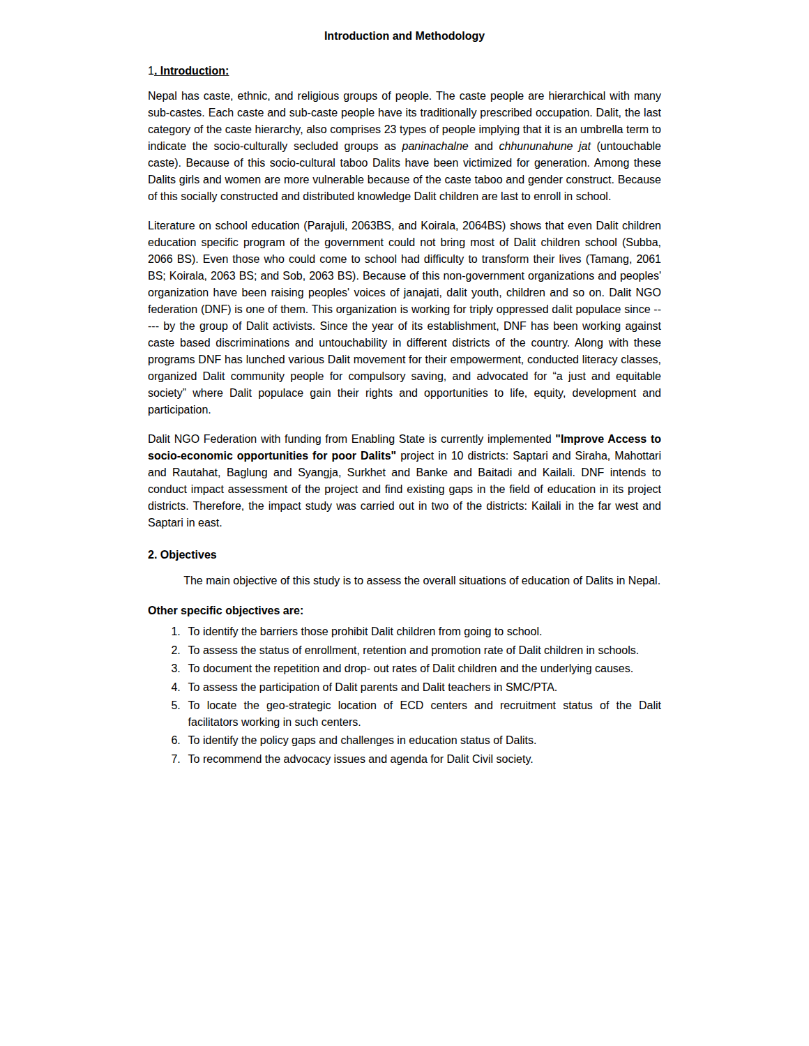Introduction and Methodology
1. Introduction:
Nepal has caste, ethnic, and religious groups of people. The caste people are hierarchical with many sub-castes. Each caste and sub-caste people have its traditionally prescribed occupation. Dalit, the last category of the caste hierarchy, also comprises 23 types of people implying that it is an umbrella term to indicate the socio-culturally secluded groups as paninachalne and chhununahune jat (untouchable caste). Because of this socio-cultural taboo Dalits have been victimized for generation. Among these Dalits girls and women are more vulnerable because of the caste taboo and gender construct. Because of this socially constructed and distributed knowledge Dalit children are last to enroll in school.
Literature on school education (Parajuli, 2063BS, and Koirala, 2064BS) shows that even Dalit children education specific program of the government could not bring most of Dalit children school (Subba, 2066 BS). Even those who could come to school had difficulty to transform their lives (Tamang, 2061 BS; Koirala, 2063 BS; and Sob, 2063 BS). Because of this non-government organizations and peoples' organization have been raising peoples' voices of janajati, dalit youth, children and so on. Dalit NGO federation (DNF) is one of them. This organization is working for triply oppressed dalit populace since ----- by the group of Dalit activists. Since the year of its establishment, DNF has been working against caste based discriminations and untouchability in different districts of the country. Along with these programs DNF has lunched various Dalit movement for their empowerment, conducted literacy classes, organized Dalit community people for compulsory saving, and advocated for “a just and equitable society” where Dalit populace gain their rights and opportunities to life, equity, development and participation.
Dalit NGO Federation with funding from Enabling State is currently implemented "Improve Access to socio-economic opportunities for poor Dalits" project in 10 districts: Saptari and Siraha, Mahottari and Rautahat, Baglung and Syangja, Surkhet and Banke and Baitadi and Kailali. DNF intends to conduct impact assessment of the project and find existing gaps in the field of education in its project districts. Therefore, the impact study was carried out in two of the districts: Kailali in the far west and Saptari in east.
2. Objectives
The main objective of this study is to assess the overall situations of education of Dalits in Nepal.
Other specific objectives are:
To identify the barriers those prohibit Dalit children from going to school.
To assess the status of enrollment, retention and promotion rate of Dalit children in schools.
To document the repetition and drop- out rates of Dalit children and the underlying causes.
To assess the participation of Dalit parents and Dalit teachers in SMC/PTA.
To locate the geo-strategic location of ECD centers and recruitment status of the Dalit facilitators working in such centers.
To identify the policy gaps and challenges in education status of Dalits.
To recommend the advocacy issues and agenda for Dalit Civil society.